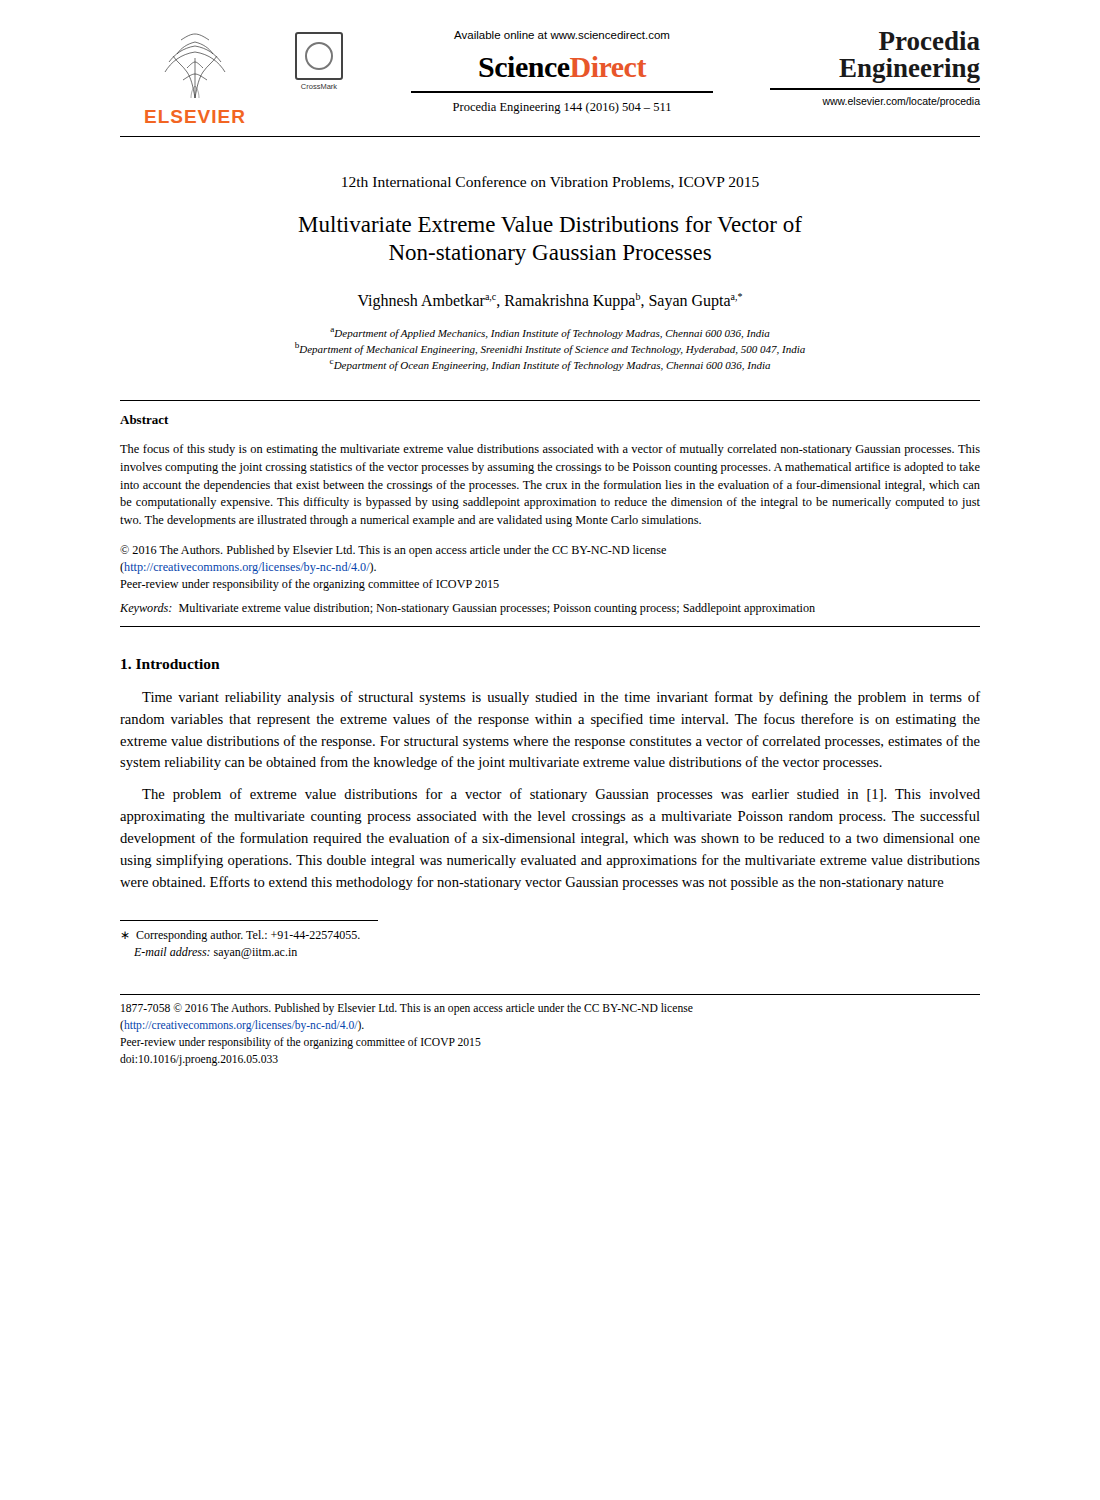ELSEVIER
CrossMark
Available online at www.sciencedirect.com
ScienceDirect
Procedia Engineering 144 (2016) 504 – 511
Procedia
Engineering
www.elsevier.com/locate/procedia
12th International Conference on Vibration Problems, ICOVP 2015
Multivariate Extreme Value Distributions for Vector of
Non-stationary Gaussian Processes
Vighnesh Ambetkara,c, Ramakrishna Kuppab, Sayan Guptaa,*
aDepartment of Applied Mechanics, Indian Institute of Technology Madras, Chennai 600 036, India
bDepartment of Mechanical Engineering, Sreenidhi Institute of Science and Technology, Hyderabad, 500 047, India
cDepartment of Ocean Engineering, Indian Institute of Technology Madras, Chennai 600 036, India
Abstract
The focus of this study is on estimating the multivariate extreme value distributions associated with a vector of mutually correlated non-stationary Gaussian processes. This involves computing the joint crossing statistics of the vector processes by assuming the crossings to be Poisson counting processes. A mathematical artifice is adopted to take into account the dependencies that exist between the crossings of the processes. The crux in the formulation lies in the evaluation of a four-dimensional integral, which can be computationally expensive. This difficulty is bypassed by using saddlepoint approximation to reduce the dimension of the integral to be numerically computed to just two. The developments are illustrated through a numerical example and are validated using Monte Carlo simulations.
© 2016 The Authors. Published by Elsevier Ltd. This is an open access article under the CC BY-NC-ND license
(http://creativecommons.org/licenses/by-nc-nd/4.0/).
Peer-review under responsibility of the organizing committee of ICOVP 2015
Keywords: Multivariate extreme value distribution; Non-stationary Gaussian processes; Poisson counting process; Saddlepoint approximation
1. Introduction
Time variant reliability analysis of structural systems is usually studied in the time invariant format by defining the problem in terms of random variables that represent the extreme values of the response within a specified time interval. The focus therefore is on estimating the extreme value distributions of the response. For structural systems where the response constitutes a vector of correlated processes, estimates of the system reliability can be obtained from the knowledge of the joint multivariate extreme value distributions of the vector processes.
The problem of extreme value distributions for a vector of stationary Gaussian processes was earlier studied in [1]. This involved approximating the multivariate counting process associated with the level crossings as a multivariate Poisson random process. The successful development of the formulation required the evaluation of a six-dimensional integral, which was shown to be reduced to a two dimensional one using simplifying operations. This double integral was numerically evaluated and approximations for the multivariate extreme value distributions were obtained. Efforts to extend this methodology for non-stationary vector Gaussian processes was not possible as the non-stationary nature
∗Corresponding author. Tel.: +91-44-22574055.
E-mail address: sayan@iitm.ac.in
1877-7058 © 2016 The Authors. Published by Elsevier Ltd. This is an open access article under the CC BY-NC-ND license
(http://creativecommons.org/licenses/by-nc-nd/4.0/).
Peer-review under responsibility of the organizing committee of ICOVP 2015
doi:10.1016/j.proeng.2016.05.033